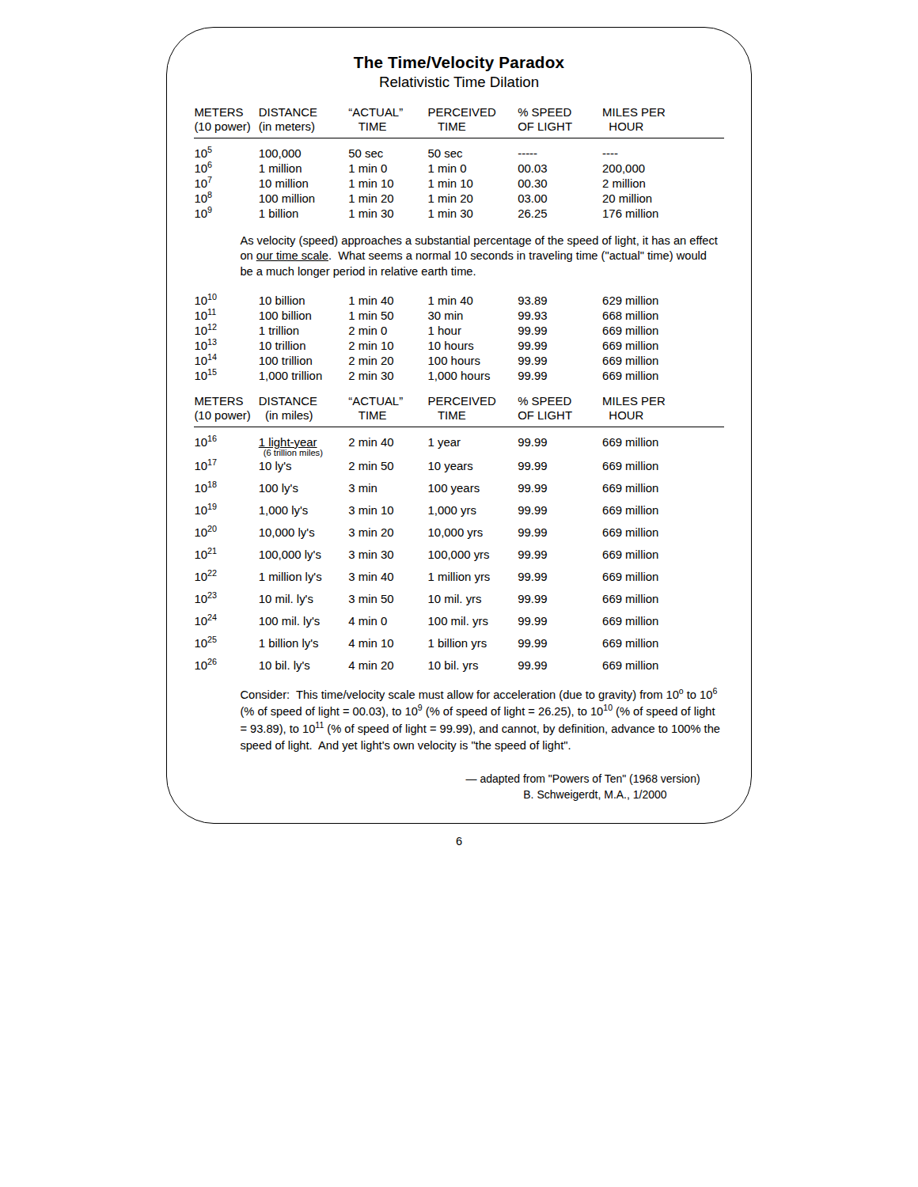The Time/Velocity Paradox
Relativistic Time Dilation
| METERS | DISTANCE | “ACTUAL” | PERCEIVED | % SPEED | MILES PER |
| --- | --- | --- | --- | --- | --- |
| (10 power) | (in meters) | TIME | TIME | OF LIGHT | HOUR |
| 10 5 | 100,000 | 50 sec | 50 sec | ----- | ---- |
| 10 6 | 1 million | 1 min 0 | 1 min 0 | 00.03 | 200,000 |
| 10 7 | 10 million | 1 min 10 | 1 min 10 | 00.30 | 2 million |
| 10 8 | 100 million | 1 min 20 | 1 min 20 | 03.00 | 20 million |
| 10 9 | 1 billion | 1 min 30 | 1 min 30 | 26.25 | 176 million |
As velocity (speed) approaches a substantial percentage of the speed of light, it has an effect on our time scale. What seems a normal 10 seconds in traveling time ("actual" time) would be a much longer period in relative earth time.
| 10 10 | 10 billion | 1 min 40 | 1 min 40 | 93.89 | 629 million |
| 10 11 | 100 billion | 1 min 50 | 30 min | 99.93 | 668 million |
| 10 12 | 1 trillion | 2 min 0 | 1 hour | 99.99 | 669 million |
| 10 13 | 10 trillion | 2 min 10 | 10 hours | 99.99 | 669 million |
| 10 14 | 100 trillion | 2 min 20 | 100 hours | 99.99 | 669 million |
| 10 15 | 1,000 trillion | 2 min 30 | 1,000 hours | 99.99 | 669 million |
| METERS | DISTANCE | “ACTUAL” | PERCEIVED | % SPEED | MILES PER |
| (10 power) | (in miles) | TIME | TIME | OF LIGHT | HOUR |
| 10 16 | 1 light-year (6 trillion miles) | 2 min 40 | 1 year | 99.99 | 669 million |
| 10 17 | 10 ly's | 2 min 50 | 10 years | 99.99 | 669 million |
| 10 18 | 100 ly's | 3 min | 100 years | 99.99 | 669 million |
| 10 19 | 1,000 ly's | 3 min 10 | 1,000 yrs | 99.99 | 669 million |
| 10 20 | 10,000 ly's | 3 min 20 | 10,000 yrs | 99.99 | 669 million |
| 10 21 | 100,000 ly's | 3 min 30 | 100,000 yrs | 99.99 | 669 million |
| 10 22 | 1 million ly's | 3 min 40 | 1 million yrs | 99.99 | 669 million |
| 10 23 | 10 mil. ly's | 3 min 50 | 10 mil. yrs | 99.99 | 669 million |
| 10 24 | 100 mil. ly's | 4 min 0 | 100 mil. yrs | 99.99 | 669 million |
| 10 25 | 1 billion ly's | 4 min 10 | 1 billion yrs | 99.99 | 669 million |
| 10 26 | 10 bil. ly's | 4 min 20 | 10 bil. yrs | 99.99 | 669 million |
Consider: This time/velocity scale must allow for acceleration (due to gravity) from 10o to 106 (% of speed of light = 00.03), to 109 (% of speed of light = 26.25), to 1010 (% of speed of light = 93.89), to 1011 (% of speed of light = 99.99), and cannot, by definition, advance to 100% the speed of light. And yet light's own velocity is "the speed of light".
— adapted from "Powers of Ten" (1968 version) B. Schweigerdt, M.A., 1/2000
6